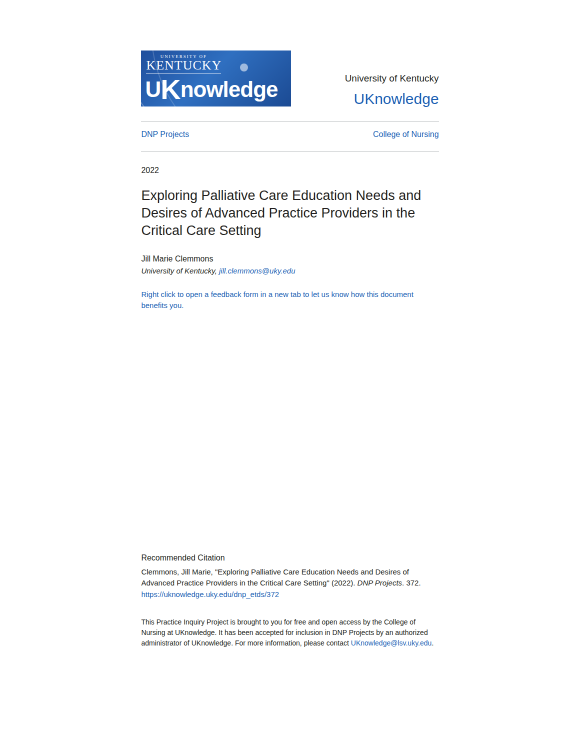UNIVERSITY OF KENTUCKY
UKnowledge
University of Kentucky
UKnowledge
DNP Projects
College of Nursing
2022
Exploring Palliative Care Education Needs and Desires of Advanced Practice Providers in the Critical Care Setting
Jill Marie Clemmons
University of Kentucky, jill.clemmons@uky.edu
Right click to open a feedback form in a new tab to let us know how this document benefits you.
Recommended Citation
Clemmons, Jill Marie, "Exploring Palliative Care Education Needs and Desires of Advanced Practice Providers in the Critical Care Setting" (2022). DNP Projects. 372.
https://uknowledge.uky.edu/dnp_etds/372
This Practice Inquiry Project is brought to you for free and open access by the College of Nursing at UKnowledge. It has been accepted for inclusion in DNP Projects by an authorized administrator of UKnowledge. For more information, please contact UKnowledge@lsv.uky.edu.